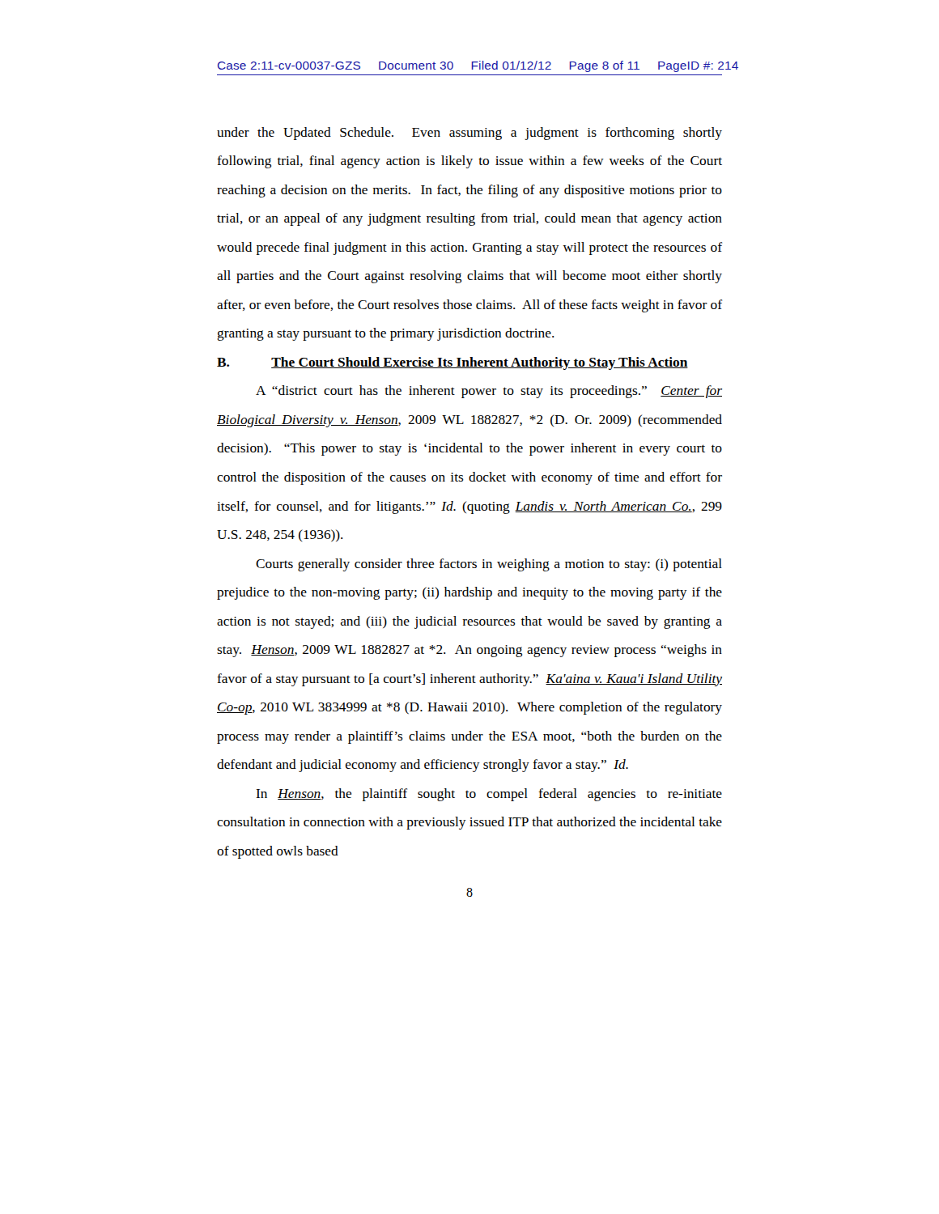Case 2:11-cv-00037-GZS Document 30 Filed 01/12/12 Page 8 of 11 PageID #: 214
under the Updated Schedule. Even assuming a judgment is forthcoming shortly following trial, final agency action is likely to issue within a few weeks of the Court reaching a decision on the merits. In fact, the filing of any dispositive motions prior to trial, or an appeal of any judgment resulting from trial, could mean that agency action would precede final judgment in this action. Granting a stay will protect the resources of all parties and the Court against resolving claims that will become moot either shortly after, or even before, the Court resolves those claims. All of these facts weight in favor of granting a stay pursuant to the primary jurisdiction doctrine.
B. The Court Should Exercise Its Inherent Authority to Stay This Action
A “district court has the inherent power to stay its proceedings.” Center for Biological Diversity v. Henson, 2009 WL 1882827, *2 (D. Or. 2009) (recommended decision). “This power to stay is ‘incidental to the power inherent in every court to control the disposition of the causes on its docket with economy of time and effort for itself, for counsel, and for litigants.’” Id. (quoting Landis v. North American Co., 299 U.S. 248, 254 (1936)).
Courts generally consider three factors in weighing a motion to stay: (i) potential prejudice to the non-moving party; (ii) hardship and inequity to the moving party if the action is not stayed; and (iii) the judicial resources that would be saved by granting a stay. Henson, 2009 WL 1882827 at *2. An ongoing agency review process “weighs in favor of a stay pursuant to [a court’s] inherent authority.” Ka'aina v. Kaua'i Island Utility Co-op, 2010 WL 3834999 at *8 (D. Hawaii 2010). Where completion of the regulatory process may render a plaintiff’s claims under the ESA moot, “both the burden on the defendant and judicial economy and efficiency strongly favor a stay.” Id.
In Henson, the plaintiff sought to compel federal agencies to re-initiate consultation in connection with a previously issued ITP that authorized the incidental take of spotted owls based
8